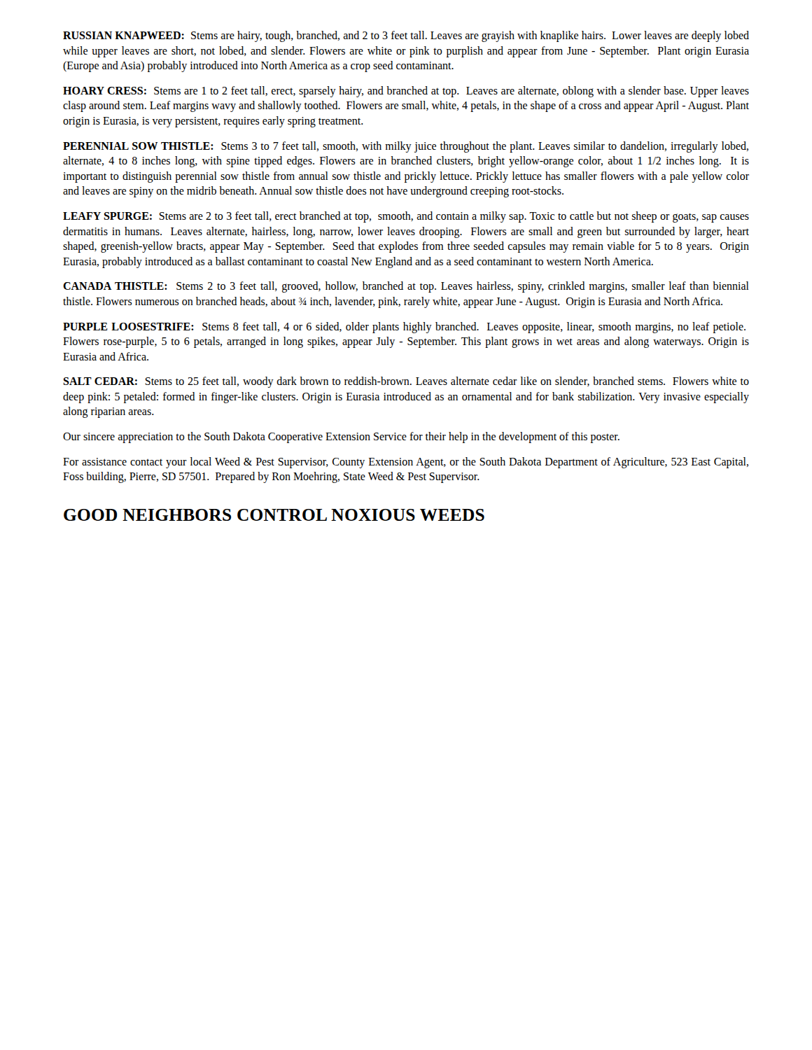RUSSIAN KNAPWEED: Stems are hairy, tough, branched, and 2 to 3 feet tall. Leaves are grayish with knaplike hairs. Lower leaves are deeply lobed while upper leaves are short, not lobed, and slender. Flowers are white or pink to purplish and appear from June - September. Plant origin Eurasia (Europe and Asia) probably introduced into North America as a crop seed contaminant.
HOARY CRESS: Stems are 1 to 2 feet tall, erect, sparsely hairy, and branched at top. Leaves are alternate, oblong with a slender base. Upper leaves clasp around stem. Leaf margins wavy and shallowly toothed. Flowers are small, white, 4 petals, in the shape of a cross and appear April - August. Plant origin is Eurasia, is very persistent, requires early spring treatment.
PERENNIAL SOW THISTLE: Stems 3 to 7 feet tall, smooth, with milky juice throughout the plant. Leaves similar to dandelion, irregularly lobed, alternate, 4 to 8 inches long, with spine tipped edges. Flowers are in branched clusters, bright yellow-orange color, about 1 1/2 inches long. It is important to distinguish perennial sow thistle from annual sow thistle and prickly lettuce. Prickly lettuce has smaller flowers with a pale yellow color and leaves are spiny on the midrib beneath. Annual sow thistle does not have underground creeping root-stocks.
LEAFY SPURGE: Stems are 2 to 3 feet tall, erect branched at top, smooth, and contain a milky sap. Toxic to cattle but not sheep or goats, sap causes dermatitis in humans. Leaves alternate, hairless, long, narrow, lower leaves drooping. Flowers are small and green but surrounded by larger, heart shaped, greenish-yellow bracts, appear May - September. Seed that explodes from three seeded capsules may remain viable for 5 to 8 years. Origin Eurasia, probably introduced as a ballast contaminant to coastal New England and as a seed contaminant to western North America.
CANADA THISTLE: Stems 2 to 3 feet tall, grooved, hollow, branched at top. Leaves hairless, spiny, crinkled margins, smaller leaf than biennial thistle. Flowers numerous on branched heads, about ¾ inch, lavender, pink, rarely white, appear June - August. Origin is Eurasia and North Africa.
PURPLE LOOSESTRIFE: Stems 8 feet tall, 4 or 6 sided, older plants highly branched. Leaves opposite, linear, smooth margins, no leaf petiole. Flowers rose-purple, 5 to 6 petals, arranged in long spikes, appear July - September. This plant grows in wet areas and along waterways. Origin is Eurasia and Africa.
SALT CEDAR: Stems to 25 feet tall, woody dark brown to reddish-brown. Leaves alternate cedar like on slender, branched stems. Flowers white to deep pink: 5 petaled: formed in finger-like clusters. Origin is Eurasia introduced as an ornamental and for bank stabilization. Very invasive especially along riparian areas.
Our sincere appreciation to the South Dakota Cooperative Extension Service for their help in the development of this poster.
For assistance contact your local Weed & Pest Supervisor, County Extension Agent, or the South Dakota Department of Agriculture, 523 East Capital, Foss building, Pierre, SD 57501. Prepared by Ron Moehring, State Weed & Pest Supervisor.
GOOD NEIGHBORS CONTROL NOXIOUS WEEDS